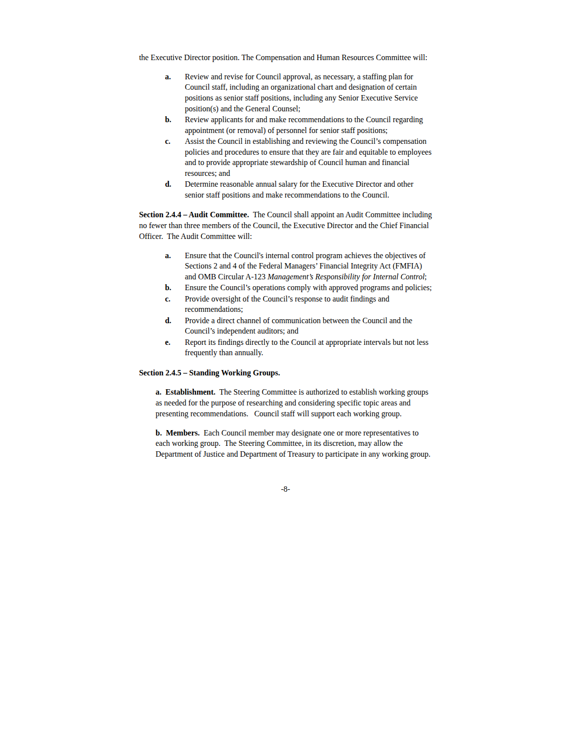the Executive Director position. The Compensation and Human Resources Committee will:
a. Review and revise for Council approval, as necessary, a staffing plan for Council staff, including an organizational chart and designation of certain positions as senior staff positions, including any Senior Executive Service position(s) and the General Counsel;
b. Review applicants for and make recommendations to the Council regarding appointment (or removal) of personnel for senior staff positions;
c. Assist the Council in establishing and reviewing the Council’s compensation policies and procedures to ensure that they are fair and equitable to employees and to provide appropriate stewardship of Council human and financial resources; and
d. Determine reasonable annual salary for the Executive Director and other senior staff positions and make recommendations to the Council.
Section 2.4.4 – Audit Committee. The Council shall appoint an Audit Committee including no fewer than three members of the Council, the Executive Director and the Chief Financial Officer. The Audit Committee will:
a. Ensure that the Council's internal control program achieves the objectives of Sections 2 and 4 of the Federal Managers’ Financial Integrity Act (FMFIA) and OMB Circular A-123 Management’s Responsibility for Internal Control;
b. Ensure the Council’s operations comply with approved programs and policies;
c. Provide oversight of the Council’s response to audit findings and recommendations;
d. Provide a direct channel of communication between the Council and the Council’s independent auditors; and
e. Report its findings directly to the Council at appropriate intervals but not less frequently than annually.
Section 2.4.5 – Standing Working Groups.
a. Establishment. The Steering Committee is authorized to establish working groups as needed for the purpose of researching and considering specific topic areas and presenting recommendations. Council staff will support each working group.
b. Members. Each Council member may designate one or more representatives to each working group. The Steering Committee, in its discretion, may allow the Department of Justice and Department of Treasury to participate in any working group.
-8-